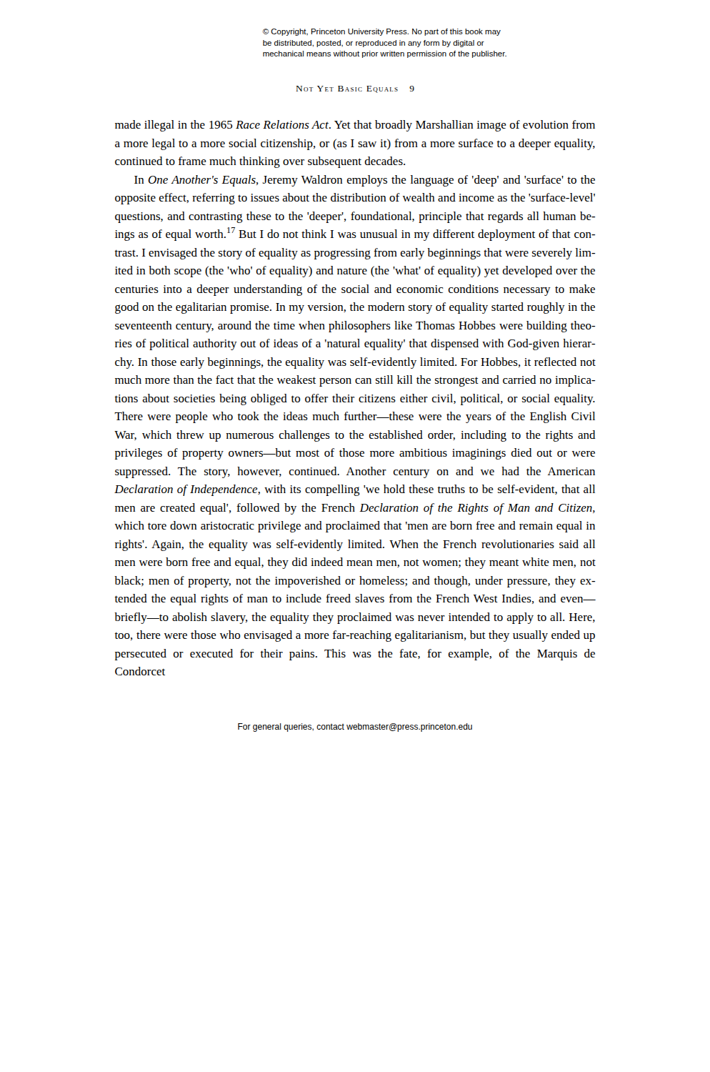© Copyright, Princeton University Press. No part of this book may be distributed, posted, or reproduced in any form by digital or mechanical means without prior written permission of the publisher.
Not Yet Basic Equals9
made illegal in the 1965 Race Relations Act. Yet that broadly Marshallian image of evolution from a more legal to a more social citizenship, or (as I saw it) from a more surface to a deeper equality, continued to frame much thinking over subsequent decades.
In One Another's Equals, Jeremy Waldron employs the language of 'deep' and 'surface' to the opposite effect, referring to issues about the distribution of wealth and income as the 'surface-level' questions, and contrasting these to the 'deeper', foundational, principle that regards all human beings as of equal worth.17 But I do not think I was unusual in my different deployment of that contrast. I envisaged the story of equality as progressing from early beginnings that were severely limited in both scope (the 'who' of equality) and nature (the 'what' of equality) yet developed over the centuries into a deeper understanding of the social and economic conditions necessary to make good on the egalitarian promise. In my version, the modern story of equality started roughly in the seventeenth century, around the time when philosophers like Thomas Hobbes were building theories of political authority out of ideas of a 'natural equality' that dispensed with God-given hierarchy. In those early beginnings, the equality was self-evidently limited. For Hobbes, it reflected not much more than the fact that the weakest person can still kill the strongest and carried no implications about societies being obliged to offer their citizens either civil, political, or social equality. There were people who took the ideas much further—these were the years of the English Civil War, which threw up numerous challenges to the established order, including to the rights and privileges of property owners—but most of those more ambitious imaginings died out or were suppressed. The story, however, continued. Another century on and we had the American Declaration of Independence, with its compelling 'we hold these truths to be self-evident, that all men are created equal', followed by the French Declaration of the Rights of Man and Citizen, which tore down aristocratic privilege and proclaimed that 'men are born free and remain equal in rights'. Again, the equality was self-evidently limited. When the French revolutionaries said all men were born free and equal, they did indeed mean men, not women; they meant white men, not black; men of property, not the impoverished or homeless; and though, under pressure, they extended the equal rights of man to include freed slaves from the French West Indies, and even—briefly—to abolish slavery, the equality they proclaimed was never intended to apply to all. Here, too, there were those who envisaged a more far-reaching egalitarianism, but they usually ended up persecuted or executed for their pains. This was the fate, for example, of the Marquis de Condorcet
For general queries, contact webmaster@press.princeton.edu